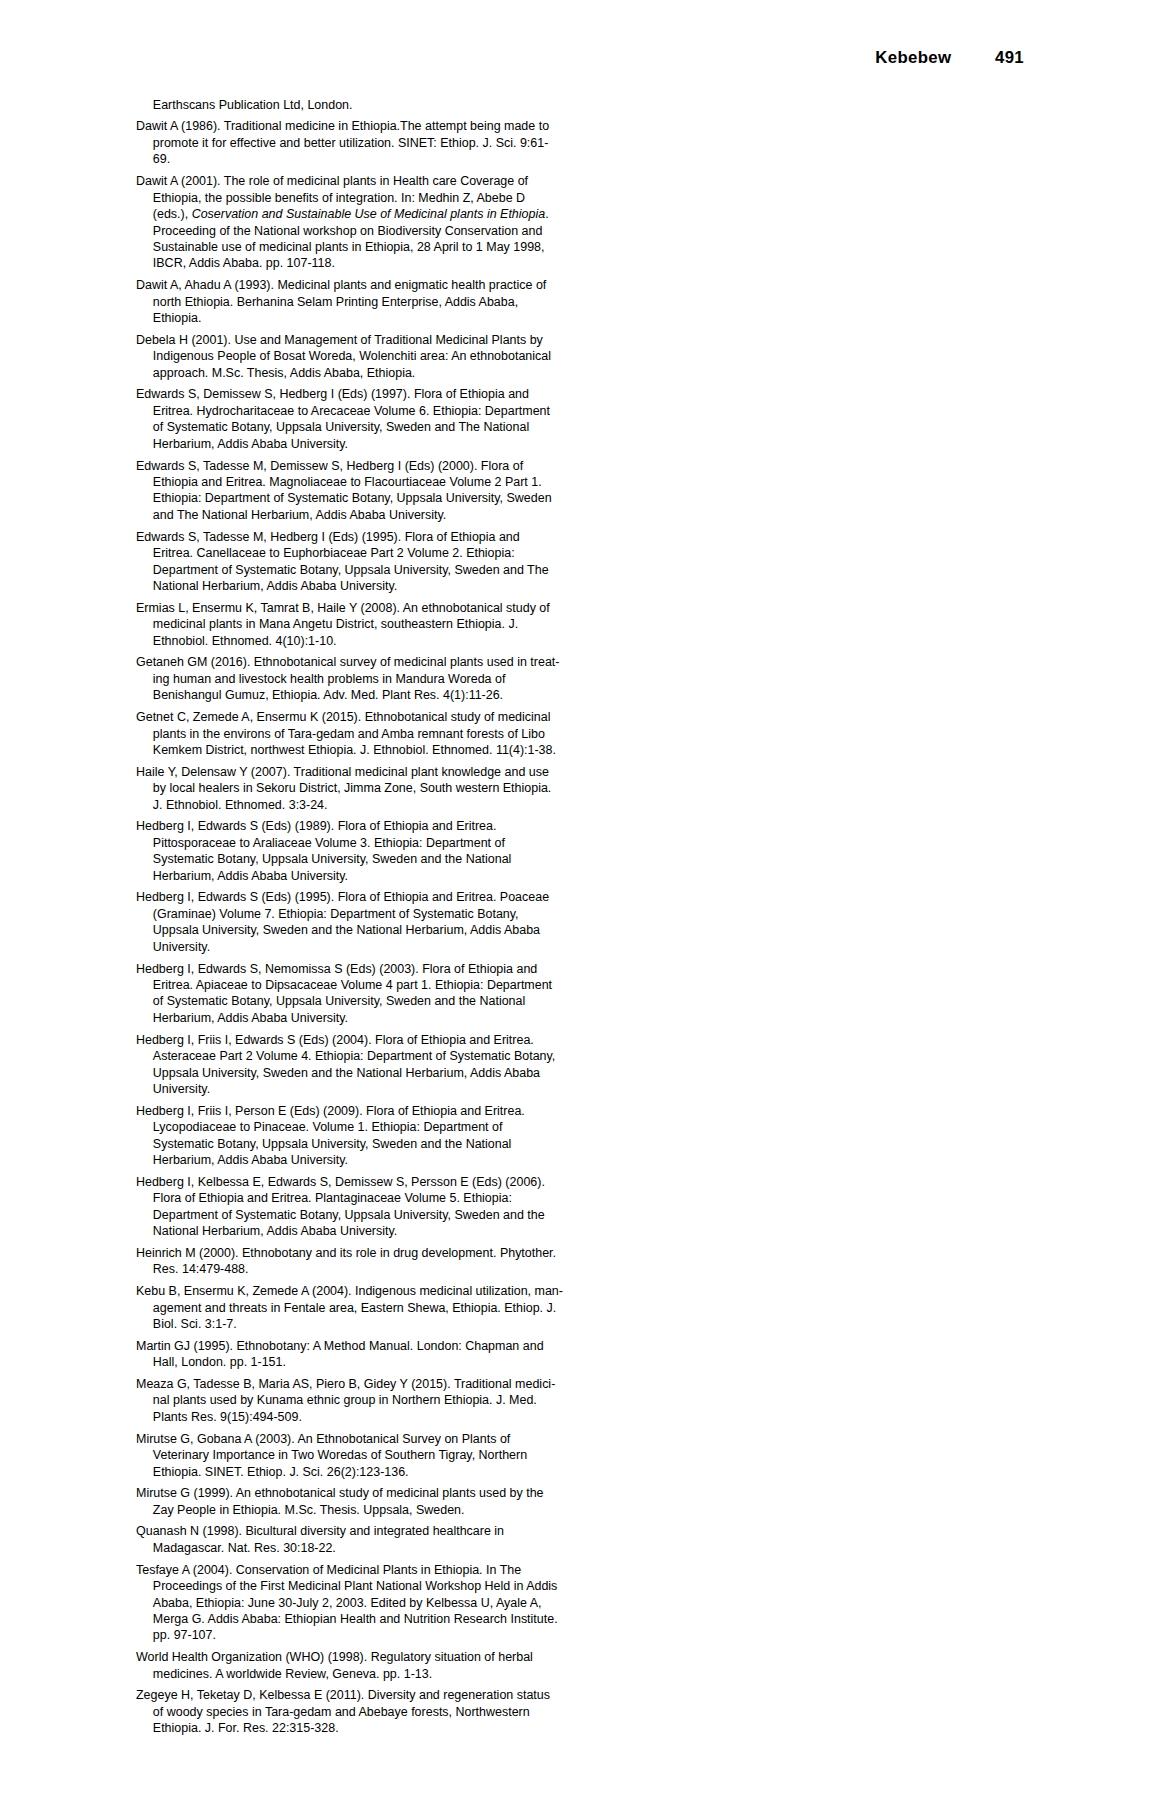Kebebew 491
Earthscans Publication Ltd, London.
Dawit A (1986). Traditional medicine in Ethiopia.The attempt being made to promote it for effective and better utilization. SINET: Ethiop. J. Sci. 9:61-69.
Dawit A (2001). The role of medicinal plants in Health care Coverage of Ethiopia, the possible benefits of integration. In: Medhin Z, Abebe D (eds.), Coservation and Sustainable Use of Medicinal plants in Ethiopia. Proceeding of the National workshop on Biodiversity Conservation and Sustainable use of medicinal plants in Ethiopia, 28 April to 1 May 1998, IBCR, Addis Ababa. pp. 107-118.
Dawit A, Ahadu A (1993). Medicinal plants and enigmatic health practice of north Ethiopia. Berhanina Selam Printing Enterprise, Addis Ababa, Ethiopia.
Debela H (2001). Use and Management of Traditional Medicinal Plants by Indigenous People of Bosat Woreda, Wolenchiti area: An ethnobotanical approach. M.Sc. Thesis, Addis Ababa, Ethiopia.
Edwards S, Demissew S, Hedberg I (Eds) (1997). Flora of Ethiopia and Eritrea. Hydrocharitaceae to Arecaceae Volume 6. Ethiopia: Department of Systematic Botany, Uppsala University, Sweden and The National Herbarium, Addis Ababa University.
Edwards S, Tadesse M, Demissew S, Hedberg I (Eds) (2000). Flora of Ethiopia and Eritrea. Magnoliaceae to Flacourtiaceae Volume 2 Part 1. Ethiopia: Department of Systematic Botany, Uppsala University, Sweden and The National Herbarium, Addis Ababa University.
Edwards S, Tadesse M, Hedberg I (Eds) (1995). Flora of Ethiopia and Eritrea. Canellaceae to Euphorbiaceae Part 2 Volume 2. Ethiopia: Department of Systematic Botany, Uppsala University, Sweden and The National Herbarium, Addis Ababa University.
Ermias L, Ensermu K, Tamrat B, Haile Y (2008). An ethnobotanical study of medicinal plants in Mana Angetu District, southeastern Ethiopia. J. Ethnobiol. Ethnomed. 4(10):1-10.
Getaneh GM (2016). Ethnobotanical survey of medicinal plants used in treating human and livestock health problems in Mandura Woreda of Benishangul Gumuz, Ethiopia. Adv. Med. Plant Res. 4(1):11-26.
Getnet C, Zemede A, Ensermu K (2015). Ethnobotanical study of medicinal plants in the environs of Tara-gedam and Amba remnant forests of Libo Kemkem District, northwest Ethiopia. J. Ethnobiol. Ethnomed. 11(4):1-38.
Haile Y, Delensaw Y (2007). Traditional medicinal plant knowledge and use by local healers in Sekoru District, Jimma Zone, South western Ethiopia. J. Ethnobiol. Ethnomed. 3:3-24.
Hedberg I, Edwards S (Eds) (1989). Flora of Ethiopia and Eritrea. Pittosporaceae to Araliaceae Volume 3. Ethiopia: Department of Systematic Botany, Uppsala University, Sweden and the National Herbarium, Addis Ababa University.
Hedberg I, Edwards S (Eds) (1995). Flora of Ethiopia and Eritrea. Poaceae (Graminae) Volume 7. Ethiopia: Department of Systematic Botany, Uppsala University, Sweden and the National Herbarium, Addis Ababa University.
Hedberg I, Edwards S, Nemomissa S (Eds) (2003). Flora of Ethiopia and Eritrea. Apiaceae to Dipsacaceae Volume 4 part 1. Ethiopia: Department of Systematic Botany, Uppsala University, Sweden and the National Herbarium, Addis Ababa University.
Hedberg I, Friis I, Edwards S (Eds) (2004). Flora of Ethiopia and Eritrea. Asteraceae Part 2 Volume 4. Ethiopia: Department of Systematic Botany, Uppsala University, Sweden and the National Herbarium, Addis Ababa University.
Hedberg I, Friis I, Person E (Eds) (2009). Flora of Ethiopia and Eritrea. Lycopodiaceae to Pinaceae. Volume 1. Ethiopia: Department of Systematic Botany, Uppsala University, Sweden and the National Herbarium, Addis Ababa University.
Hedberg I, Kelbessa E, Edwards S, Demissew S, Persson E (Eds) (2006). Flora of Ethiopia and Eritrea. Plantaginaceae Volume 5. Ethiopia: Department of Systematic Botany, Uppsala University, Sweden and the National Herbarium, Addis Ababa University.
Heinrich M (2000). Ethnobotany and its role in drug development. Phytother. Res. 14:479-488.
Kebu B, Ensermu K, Zemede A (2004). Indigenous medicinal utilization, management and threats in Fentale area, Eastern Shewa, Ethiopia. Ethiop. J. Biol. Sci. 3:1-7.
Martin GJ (1995). Ethnobotany: A Method Manual. London: Chapman and Hall, London. pp. 1-151.
Meaza G, Tadesse B, Maria AS, Piero B, Gidey Y (2015). Traditional medicinal plants used by Kunama ethnic group in Northern Ethiopia. J. Med. Plants Res. 9(15):494-509.
Mirutse G, Gobana A (2003). An Ethnobotanical Survey on Plants of Veterinary Importance in Two Woredas of Southern Tigray, Northern Ethiopia. SINET. Ethiop. J. Sci. 26(2):123-136.
Mirutse G (1999). An ethnobotanical study of medicinal plants used by the Zay People in Ethiopia. M.Sc. Thesis. Uppsala, Sweden.
Quanash N (1998). Bicultural diversity and integrated healthcare in Madagascar. Nat. Res. 30:18-22.
Tesfaye A (2004). Conservation of Medicinal Plants in Ethiopia. In The Proceedings of the First Medicinal Plant National Workshop Held in Addis Ababa, Ethiopia: June 30-July 2, 2003. Edited by Kelbessa U, Ayale A, Merga G. Addis Ababa: Ethiopian Health and Nutrition Research Institute. pp. 97-107.
World Health Organization (WHO) (1998). Regulatory situation of herbal medicines. A worldwide Review, Geneva. pp. 1-13.
Zegeye H, Teketay D, Kelbessa E (2011). Diversity and regeneration status of woody species in Tara-gedam and Abebaye forests, Northwestern Ethiopia. J. For. Res. 22:315-328.